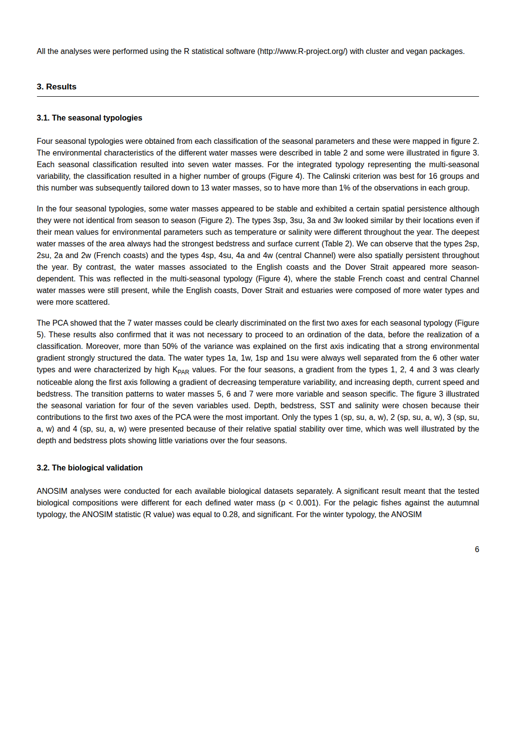All the analyses were performed using the R statistical software (http://www.R-project.org/) with cluster and vegan packages.
3. Results
3.1. The seasonal typologies
Four seasonal typologies were obtained from each classification of the seasonal parameters and these were mapped in figure 2. The environmental characteristics of the different water masses were described in table 2 and some were illustrated in figure 3. Each seasonal classification resulted into seven water masses. For the integrated typology representing the multi-seasonal variability, the classification resulted in a higher number of groups (Figure 4). The Calinski criterion was best for 16 groups and this number was subsequently tailored down to 13 water masses, so to have more than 1% of the observations in each group.
In the four seasonal typologies, some water masses appeared to be stable and exhibited a certain spatial persistence although they were not identical from season to season (Figure 2). The types 3sp, 3su, 3a and 3w looked similar by their locations even if their mean values for environmental parameters such as temperature or salinity were different throughout the year. The deepest water masses of the area always had the strongest bedstress and surface current (Table 2). We can observe that the types 2sp, 2su, 2a and 2w (French coasts) and the types 4sp, 4su, 4a and 4w (central Channel) were also spatially persistent throughout the year. By contrast, the water masses associated to the English coasts and the Dover Strait appeared more season-dependent. This was reflected in the multi-seasonal typology (Figure 4), where the stable French coast and central Channel water masses were still present, while the English coasts, Dover Strait and estuaries were composed of more water types and were more scattered.
The PCA showed that the 7 water masses could be clearly discriminated on the first two axes for each seasonal typology (Figure 5). These results also confirmed that it was not necessary to proceed to an ordination of the data, before the realization of a classification. Moreover, more than 50% of the variance was explained on the first axis indicating that a strong environmental gradient strongly structured the data. The water types 1a, 1w, 1sp and 1su were always well separated from the 6 other water types and were characterized by high KPAR values. For the four seasons, a gradient from the types 1, 2, 4 and 3 was clearly noticeable along the first axis following a gradient of decreasing temperature variability, and increasing depth, current speed and bedstress. The transition patterns to water masses 5, 6 and 7 were more variable and season specific. The figure 3 illustrated the seasonal variation for four of the seven variables used. Depth, bedstress, SST and salinity were chosen because their contributions to the first two axes of the PCA were the most important. Only the types 1 (sp, su, a, w), 2 (sp, su, a, w), 3 (sp, su, a, w) and 4 (sp, su, a, w) were presented because of their relative spatial stability over time, which was well illustrated by the depth and bedstress plots showing little variations over the four seasons.
3.2. The biological validation
ANOSIM analyses were conducted for each available biological datasets separately. A significant result meant that the tested biological compositions were different for each defined water mass (p < 0.001). For the pelagic fishes against the autumnal typology, the ANOSIM statistic (R value) was equal to 0.28, and significant. For the winter typology, the ANOSIM
6